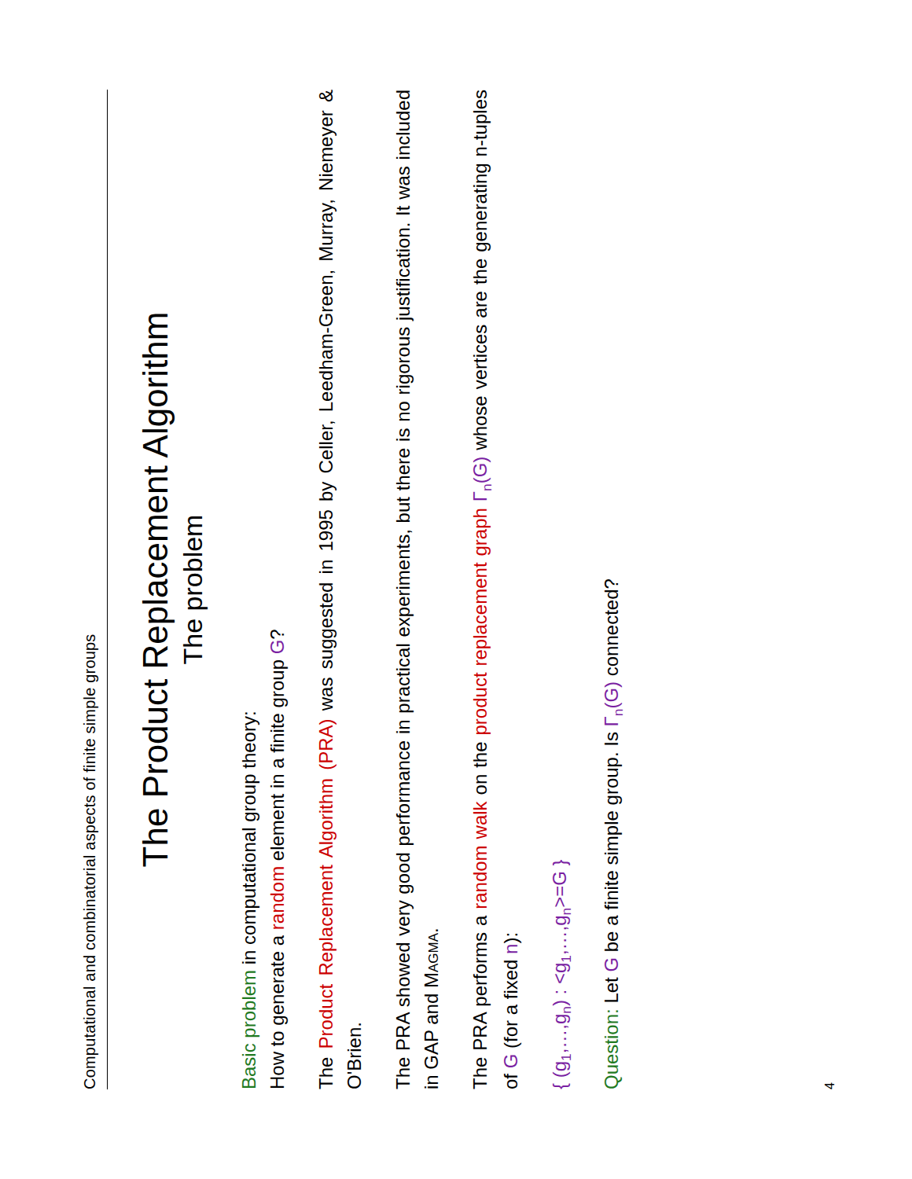Computational and combinatorial aspects of finite simple groups
The Product Replacement Algorithm
The problem
Basic problem in computational group theory:
How to generate a random element in a finite group G?
The Product Replacement Algorithm (PRA) was suggested in 1995 by Celler, Leedham-Green, Murray, Niemeyer & O'Brien.
The PRA showed very good performance in practical experiments, but there is no rigorous justification. It was included in GAP and Magma.
The PRA performs a random walk on the product replacement graph Γn(G) whose vertices are the generating n-tuples of G (for a fixed n):
{ (g1,…,gn) : <g1,…,gn>=G }
Question: Let G be a finite simple group. Is Γn(G) connected?
4